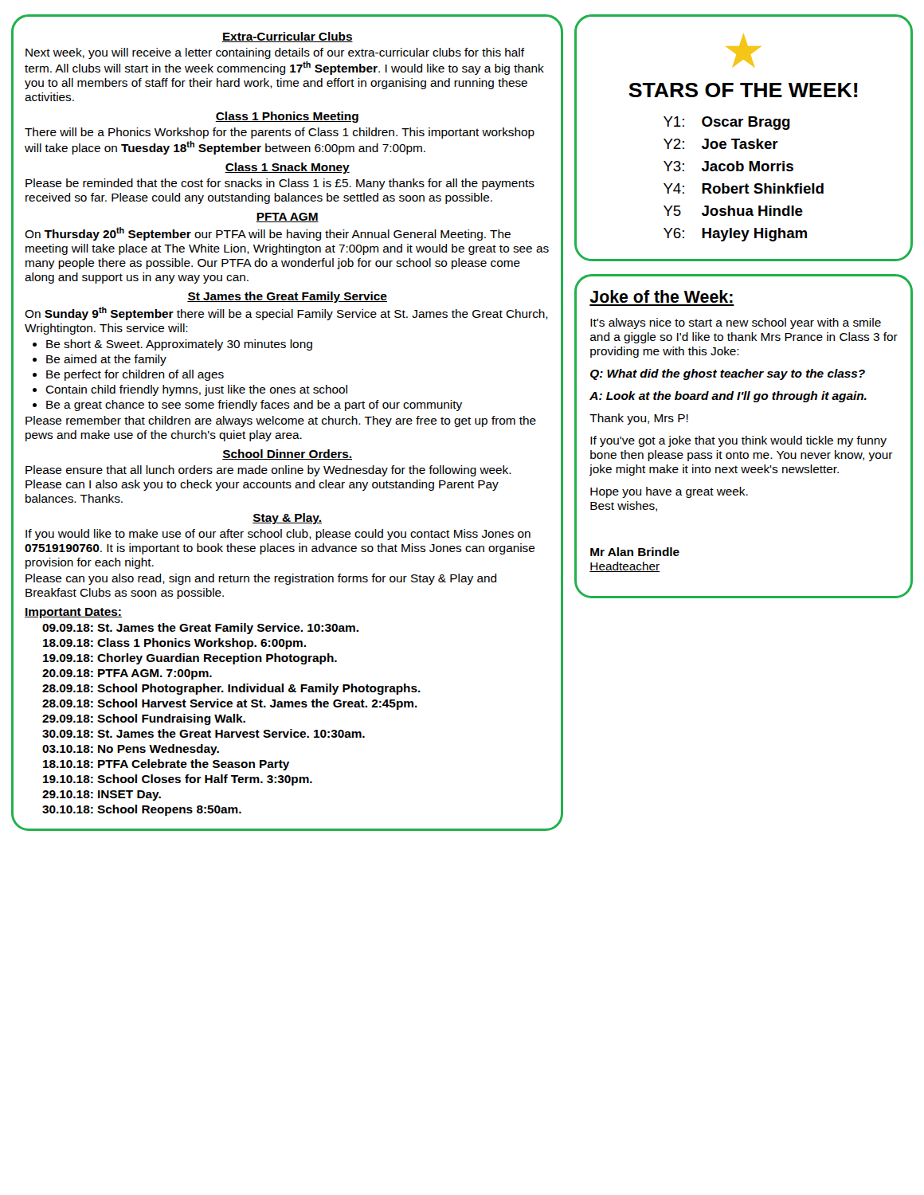Extra-Curricular Clubs
Next week, you will receive a letter containing details of our extra-curricular clubs for this half term. All clubs will start in the week commencing 17th September. I would like to say a big thank you to all members of staff for their hard work, time and effort in organising and running these activities.
Class 1 Phonics Meeting
There will be a Phonics Workshop for the parents of Class 1 children. This important workshop will take place on Tuesday 18th September between 6:00pm and 7:00pm.
Class 1 Snack Money
Please be reminded that the cost for snacks in Class 1 is £5. Many thanks for all the payments received so far. Please could any outstanding balances be settled as soon as possible.
PFTA AGM
On Thursday 20th September our PTFA will be having their Annual General Meeting. The meeting will take place at The White Lion, Wrightington at 7:00pm and it would be great to see as many people there as possible. Our PTFA do a wonderful job for our school so please come along and support us in any way you can.
St James the Great Family Service
On Sunday 9th September there will be a special Family Service at St. James the Great Church, Wrightington. This service will:
Be short & Sweet. Approximately 30 minutes long
Be aimed at the family
Be perfect for children of all ages
Contain child friendly hymns, just like the ones at school
Be a great chance to see some friendly faces and be a part of our community
Please remember that children are always welcome at church. They are free to get up from the pews and make use of the church's quiet play area.
School Dinner Orders.
Please ensure that all lunch orders are made online by Wednesday for the following week. Please can I also ask you to check your accounts and clear any outstanding Parent Pay balances. Thanks.
Stay & Play.
If you would like to make use of our after school club, please could you contact Miss Jones on 07519190760. It is important to book these places in advance so that Miss Jones can organise provision for each night.
Please can you also read, sign and return the registration forms for our Stay & Play and Breakfast Clubs as soon as possible.
Important Dates:
09.09.18: St. James the Great Family Service. 10:30am.
18.09.18: Class 1 Phonics Workshop. 6:00pm.
19.09.18: Chorley Guardian Reception Photograph.
20.09.18: PTFA AGM. 7:00pm.
28.09.18: School Photographer. Individual & Family Photographs.
28.09.18: School Harvest Service at St. James the Great. 2:45pm.
29.09.18: School Fundraising Walk.
30.09.18: St. James the Great Harvest Service. 10:30am.
03.10.18: No Pens Wednesday.
18.10.18: PTFA Celebrate the Season Party
19.10.18: School Closes for Half Term. 3:30pm.
29.10.18: INSET Day.
30.10.18: School Reopens 8:50am.
★
STARS OF THE WEEK!
| Y1: | Oscar Bragg |
| Y2: | Joe Tasker |
| Y3: | Jacob Morris |
| Y4: | Robert Shinkfield |
| Y5 | Joshua Hindle |
| Y6: | Hayley Higham |
Joke of the Week:
It's always nice to start a new school year with a smile and a giggle so I'd like to thank Mrs Prance in Class 3 for providing me with this Joke:
Q: What did the ghost teacher say to the class?
A: Look at the board and I'll go through it again.
Thank you, Mrs P!
If you've got a joke that you think would tickle my funny bone then please pass it onto me. You never know, your joke might make it into next week's newsletter.
Hope you have a great week.
Best wishes,
Mr Alan Brindle
Headteacher